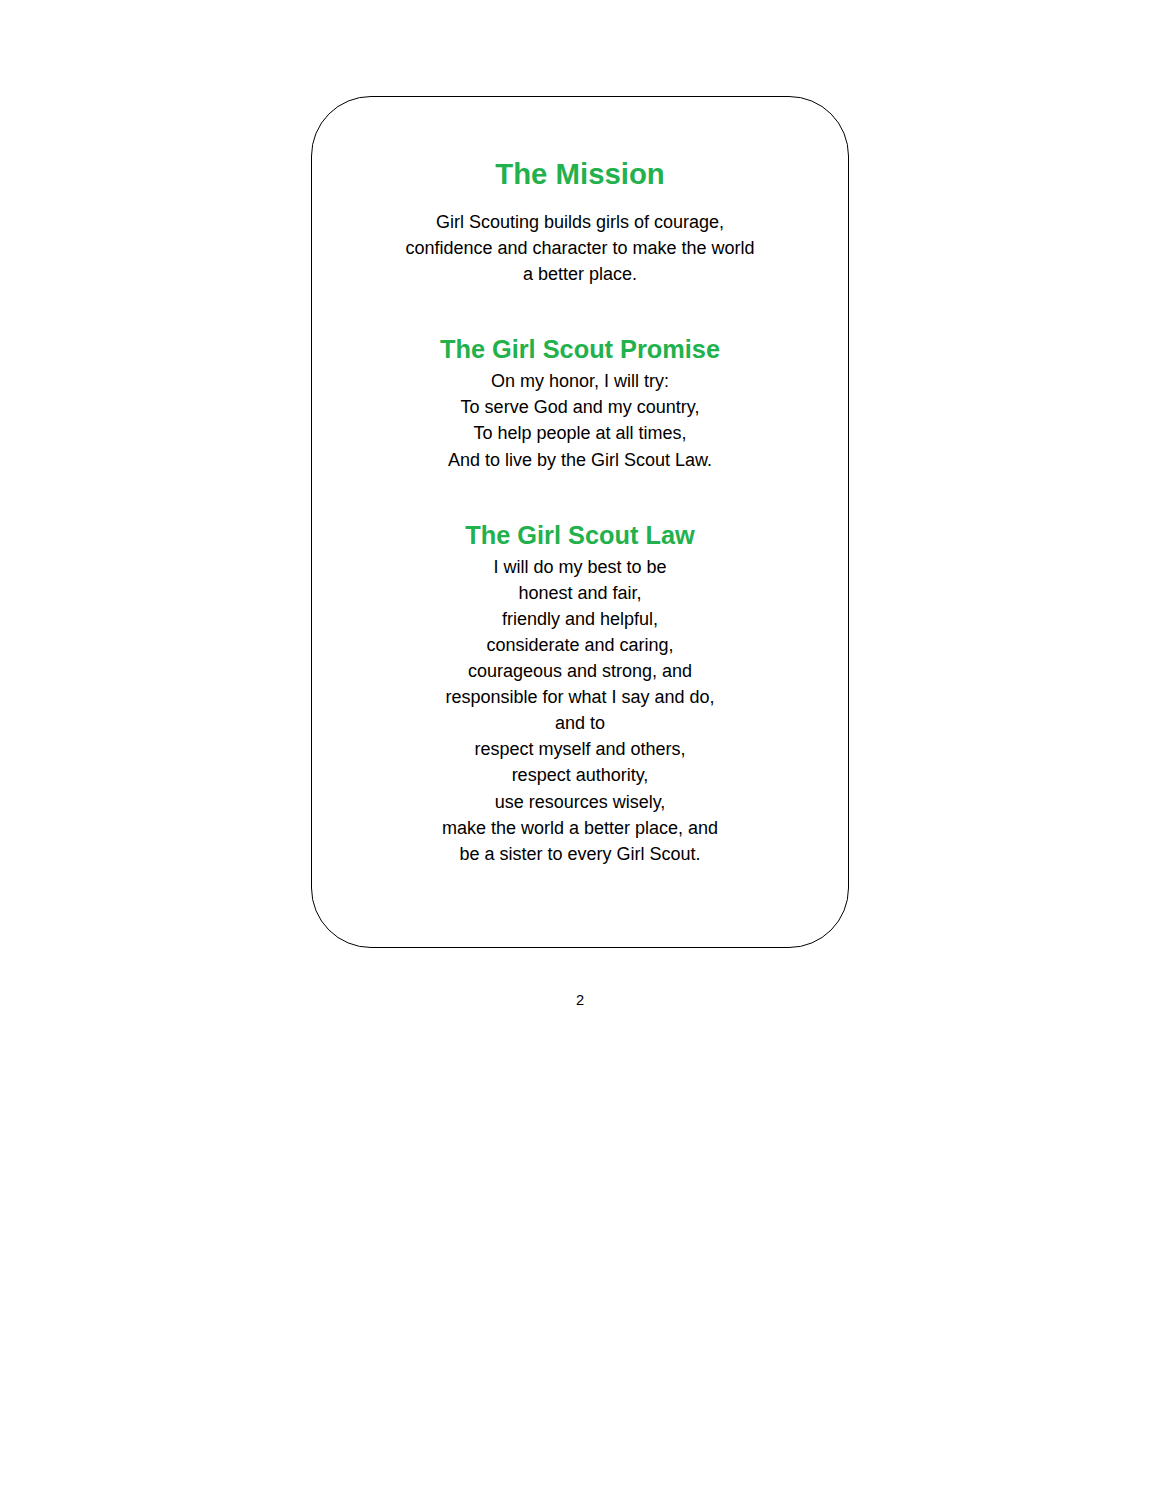The Mission
Girl Scouting builds girls of courage,
confidence and character to make the world
a better place.
The Girl Scout Promise
On my honor, I will try:
To serve God and my country,
To help people at all times,
And to live by the Girl Scout Law.
The Girl Scout Law
I will do my best to be
honest and fair,
friendly and helpful,
considerate and caring,
courageous and strong, and
responsible for what I say and do,
and to
respect myself and others,
respect authority,
use resources wisely,
make the world a better place, and
be a sister to every Girl Scout.
2